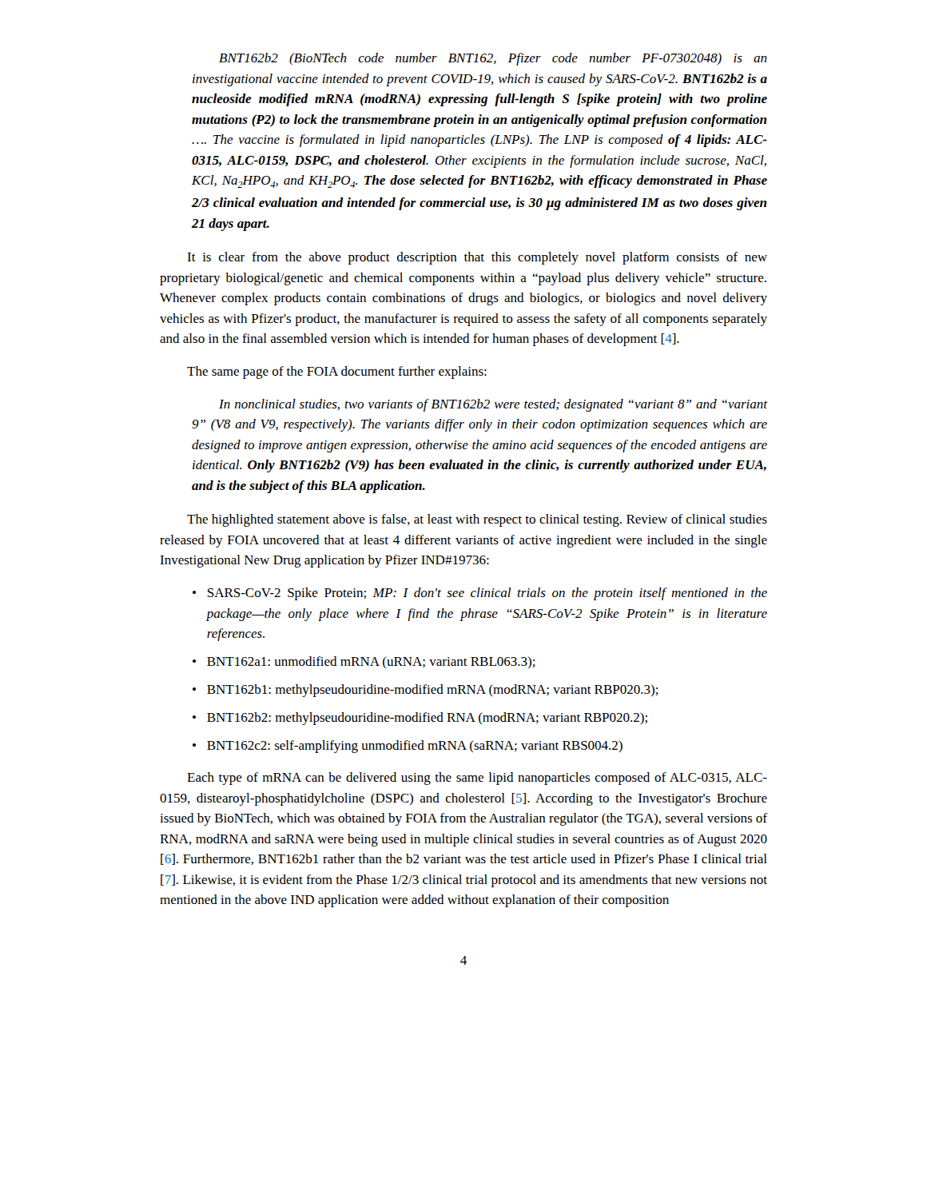BNT162b2 (BioNTech code number BNT162, Pfizer code number PF-07302048) is an investigational vaccine intended to prevent COVID-19, which is caused by SARS-CoV-2. BNT162b2 is a nucleoside modified mRNA (modRNA) expressing full-length S [spike protein] with two proline mutations (P2) to lock the transmembrane protein in an antigenically optimal prefusion conformation …. The vaccine is formulated in lipid nanoparticles (LNPs). The LNP is composed of 4 lipids: ALC-0315, ALC-0159, DSPC, and cholesterol. Other excipients in the formulation include sucrose, NaCl, KCl, Na2HPO4, and KH2PO4. The dose selected for BNT162b2, with efficacy demonstrated in Phase 2/3 clinical evaluation and intended for commercial use, is 30 µg administered IM as two doses given 21 days apart.
It is clear from the above product description that this completely novel platform consists of new proprietary biological/genetic and chemical components within a “payload plus delivery vehicle” structure. Whenever complex products contain combinations of drugs and biologics, or biologics and novel delivery vehicles as with Pfizer's product, the manufacturer is required to assess the safety of all components separately and also in the final assembled version which is intended for human phases of development [4].
The same page of the FOIA document further explains:
In nonclinical studies, two variants of BNT162b2 were tested; designated “variant 8” and “variant 9” (V8 and V9, respectively). The variants differ only in their codon optimization sequences which are designed to improve antigen expression, otherwise the amino acid sequences of the encoded antigens are identical. Only BNT162b2 (V9) has been evaluated in the clinic, is currently authorized under EUA, and is the subject of this BLA application.
The highlighted statement above is false, at least with respect to clinical testing. Review of clinical studies released by FOIA uncovered that at least 4 different variants of active ingredient were included in the single Investigational New Drug application by Pfizer IND#19736:
SARS-CoV-2 Spike Protein; MP: I don't see clinical trials on the protein itself mentioned in the package—the only place where I find the phrase “SARS-CoV-2 Spike Protein” is in literature references.
BNT162a1: unmodified mRNA (uRNA; variant RBL063.3);
BNT162b1: methylpseudouridine-modified mRNA (modRNA; variant RBP020.3);
BNT162b2: methylpseudouridine-modified RNA (modRNA; variant RBP020.2);
BNT162c2: self-amplifying unmodified mRNA (saRNA; variant RBS004.2)
Each type of mRNA can be delivered using the same lipid nanoparticles composed of ALC-0315, ALC-0159, distearoyl-phosphatidylcholine (DSPC) and cholesterol [5]. According to the Investigator's Brochure issued by BioNTech, which was obtained by FOIA from the Australian regulator (the TGA), several versions of RNA, modRNA and saRNA were being used in multiple clinical studies in several countries as of August 2020 [6]. Furthermore, BNT162b1 rather than the b2 variant was the test article used in Pfizer's Phase I clinical trial [7]. Likewise, it is evident from the Phase 1/2/3 clinical trial protocol and its amendments that new versions not mentioned in the above IND application were added without explanation of their composition
4